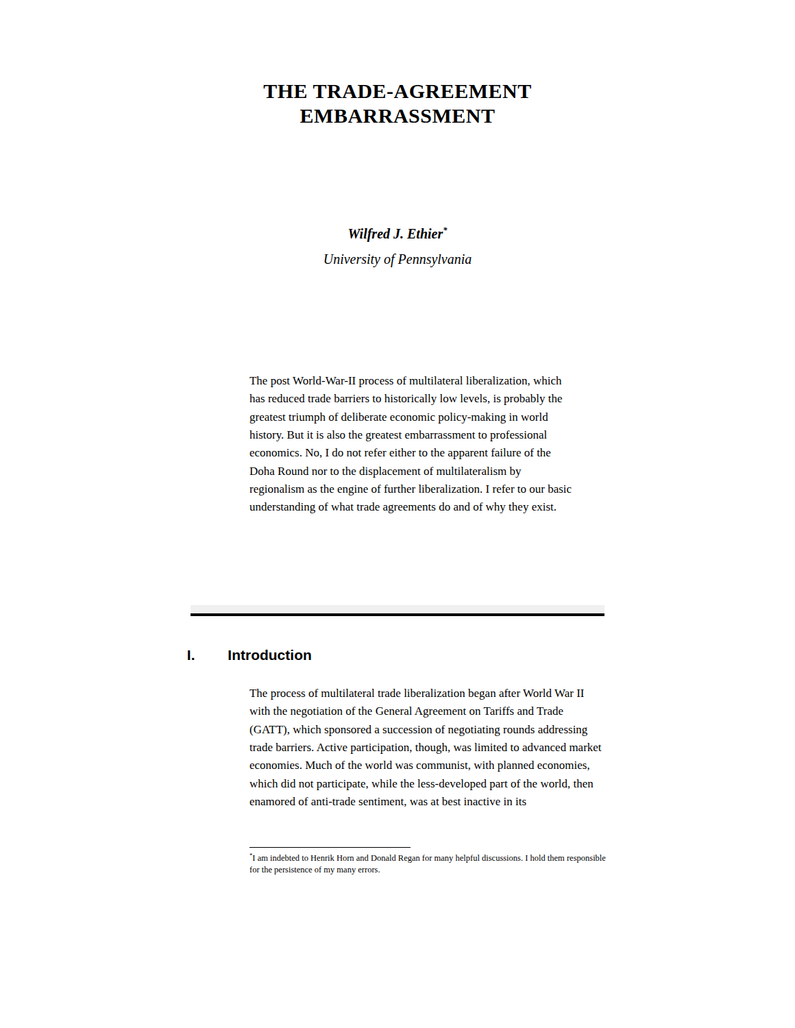THE TRADE-AGREEMENT EMBARRASSMENT
Wilfred J. Ethier*
University of Pennsylvania
The post World-War-II process of multilateral liberalization, which has reduced trade barriers to historically low levels, is probably the greatest triumph of deliberate economic policy-making in world history. But it is also the greatest embarrassment to professional economics. No, I do not refer either to the apparent failure of the Doha Round nor to the displacement of multilateralism by regionalism as the engine of further liberalization. I refer to our basic understanding of what trade agreements do and of why they exist.
I. Introduction
The process of multilateral trade liberalization began after World War II with the negotiation of the General Agreement on Tariffs and Trade (GATT), which sponsored a succession of negotiating rounds addressing trade barriers. Active participation, though, was limited to advanced market economies. Much of the world was communist, with planned economies, which did not participate, while the less-developed part of the world, then enamored of anti-trade sentiment, was at best inactive in its
*I am indebted to Henrik Horn and Donald Regan for many helpful discussions. I hold them responsible for the persistence of my many errors.